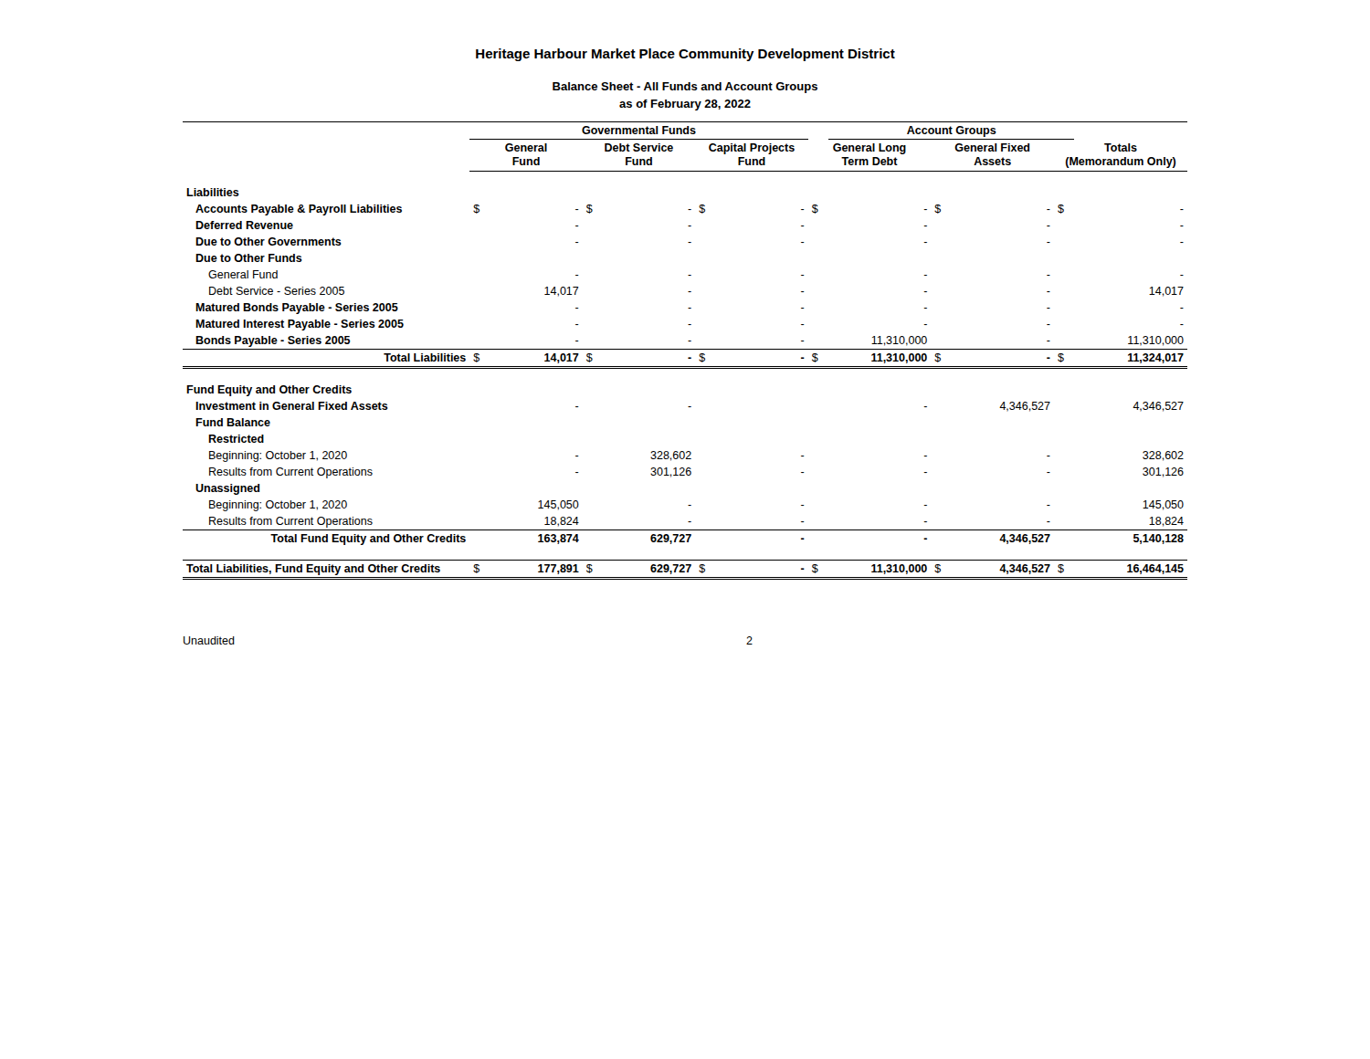Heritage Harbour Market Place Community Development District
Balance Sheet - All Funds and Account Groups
as of February 28, 2022
| | Governmental Funds | | Account Groups | |
| | General Fund | Debt Service Fund | Capital Projects Fund | General Long Term Debt | General Fixed Assets | Totals (Memorandum Only) |
| Liabilities | |
| Accounts Payable & Payroll Liabilities | $ | - | $ | - | $ | - | $ | - | $ | - | $ | - |
| Deferred Revenue | | - | | - | | - | | - | | - | | - |
| Due to Other Governments | | - | | - | | - | | - | | - | | - |
| Due to Other Funds | |
| General Fund | | - | | - | | - | | - | | - | | - |
| Debt Service - Series 2005 | | 14,017 | | - | | - | | - | | - | | 14,017 |
| Matured Bonds Payable - Series 2005 | | - | | - | | - | | - | | - | | - |
| Matured Interest Payable - Series 2005 | | - | | - | | - | | - | | - | | - |
| Bonds Payable - Series 2005 | | - | | - | | - | | 11,310,000 | | - | | 11,310,000 |
| Total Liabilities | $ | 14,017 | $ | - | $ | - | $ | 11,310,000 | $ | - | $ | 11,324,017 |
| Fund Equity and Other Credits | |
| Investment in General Fixed Assets | | - | | - | | | | - | | 4,346,527 | | 4,346,527 |
| Fund Balance | |
| Restricted | |
| Beginning: October 1, 2020 | | - | | 328,602 | | - | | - | | - | | 328,602 |
| Results from Current Operations | | - | | 301,126 | | - | | - | | - | | 301,126 |
| Unassigned | |
| Beginning: October 1, 2020 | | 145,050 | | - | | - | | - | | - | | 145,050 |
| Results from Current Operations | | 18,824 | | - | | - | | - | | - | | 18,824 |
| Total Fund Equity and Other Credits | | 163,874 | | 629,727 | | - | | - | | 4,346,527 | | 5,140,128 |
| Total Liabilities, Fund Equity and Other Credits | $ | 177,891 | $ | 629,727 | $ | - | $ | 11,310,000 | $ | 4,346,527 | $ | 16,464,145 |
Unaudited 2